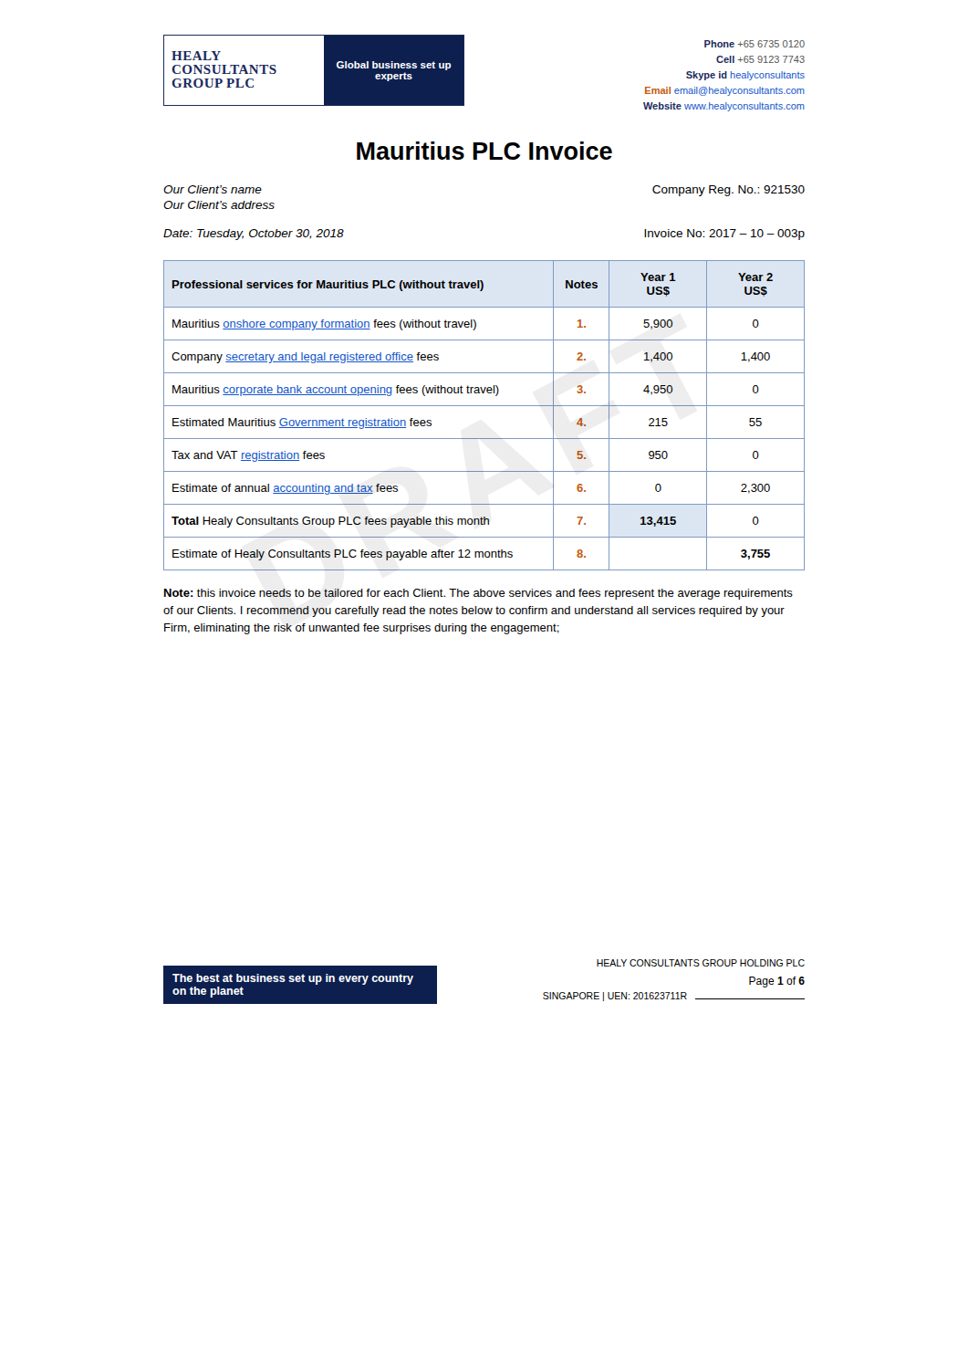HEALY
CONSULTANTS
GROUP PLC
Global business set up experts
Phone +65 6735 0120
Cell +65 9123 7743
Skype id healyconsultants
Email email@healyconsultants.com
Website www.healyconsultants.com
Mauritius PLC Invoice
Our Client’s name
Company Reg. No.: 921530
Our Client’s address
Date: Tuesday, October 30, 2018
Invoice No: 2017 – 10 – 003p
DRAFT
| Professional services for Mauritius PLC (without travel) | Notes | Year 1 US$ | Year 2 US$ |
| --- | --- | --- | --- |
| Mauritius onshore company formation fees (without travel) | 1. | 5,900 | 0 |
| Company secretary and legal registered office fees | 2. | 1,400 | 1,400 |
| Mauritius corporate bank account opening fees (without travel) | 3. | 4,950 | 0 |
| Estimated Mauritius Government registration fees | 4. | 215 | 55 |
| Tax and VAT registration fees | 5. | 950 | 0 |
| Estimate of annual accounting and tax fees | 6. | 0 | 2,300 |
| Total Healy Consultants Group PLC fees payable this month | 7. | 13,415 | 0 |
| Estimate of Healy Consultants PLC fees payable after 12 months | 8. | | 3,755 |
Note: this invoice needs to be tailored for each Client. The above services and fees represent the average requirements of our Clients. I recommend you carefully read the notes below to confirm and understand all services required by your Firm, eliminating the risk of unwanted fee surprises during the engagement;
The best at business set up in every country on the planet
HEALY CONSULTANTS GROUP HOLDING PLC
Page 1 of 6
SINGAPORE | UEN: 201623711R